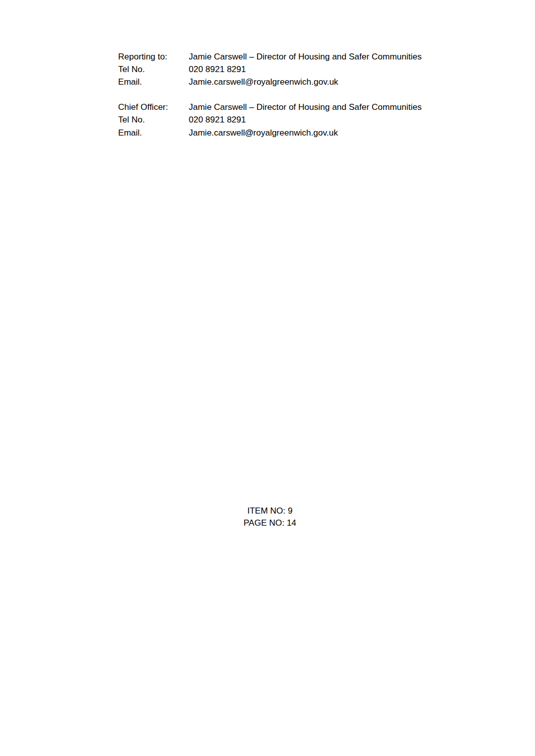| Reporting to: | Jamie Carswell – Director of Housing and Safer Communities |
| Tel No. | 020 8921 8291 |
| Email. | Jamie.carswell@royalgreenwich.gov.uk |
| Chief Officer: | Jamie Carswell – Director of Housing and Safer Communities |
| Tel No. | 020 8921 8291 |
| Email. | Jamie.carswell @ royalgreenwich.gov.uk |
ITEM NO: 9
PAGE NO: 14